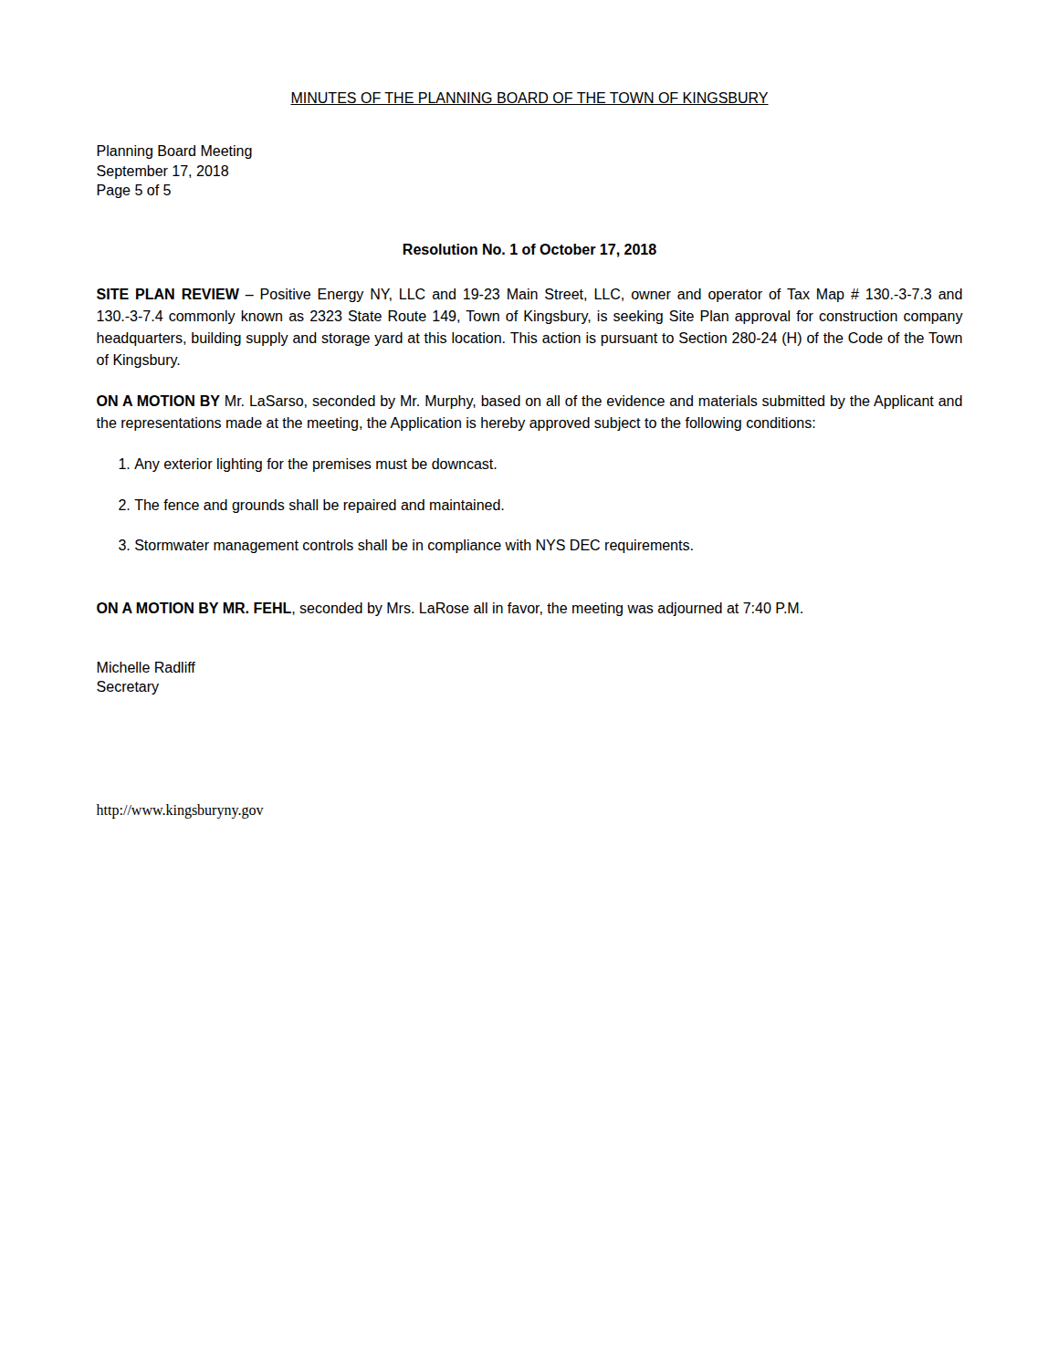MINUTES OF THE PLANNING BOARD OF THE TOWN OF KINGSBURY
Planning Board Meeting
September 17, 2018
Page 5 of 5
Resolution No. 1 of October 17, 2018
SITE PLAN REVIEW – Positive Energy NY, LLC and 19-23 Main Street, LLC, owner and operator of Tax Map # 130.-3-7.3 and 130.-3-7.4 commonly known as 2323 State Route 149, Town of Kingsbury, is seeking Site Plan approval for construction company headquarters, building supply and storage yard at this location. This action is pursuant to Section 280-24 (H) of the Code of the Town of Kingsbury.
ON A MOTION BY Mr. LaSarso, seconded by Mr. Murphy, based on all of the evidence and materials submitted by the Applicant and the representations made at the meeting, the Application is hereby approved subject to the following conditions:
Any exterior lighting for the premises must be downcast.
The fence and grounds shall be repaired and maintained.
Stormwater management controls shall be in compliance with NYS DEC requirements.
ON A MOTION BY MR. FEHL, seconded by Mrs. LaRose all in favor, the meeting was adjourned at 7:40 P.M.
Michelle Radliff
Secretary
http://www.kingsburyny.gov